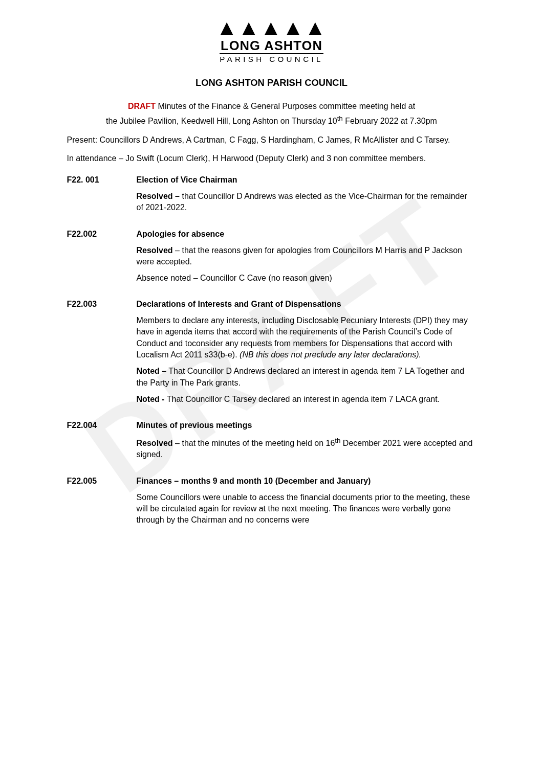▲▲▲▲▲
LONG ASHTON
PARISH COUNCIL
LONG ASHTON PARISH COUNCIL
DRAFT Minutes of the Finance & General Purposes committee meeting held at
the Jubilee Pavilion, Keedwell Hill, Long Ashton on Thursday 10th February 2022 at 7.30pm
Present: Councillors D Andrews, A Cartman, C Fagg, S Hardingham, C James, R McAllister and C Tarsey.
In attendance – Jo Swift (Locum Clerk), H Harwood (Deputy Clerk) and 3 non committee members.
F22. 001
Election of Vice Chairman
Resolved – that Councillor D Andrews was elected as the Vice-Chairman for the remainder of 2021-2022.
F22.002
Apologies for absence
Resolved – that the reasons given for apologies from Councillors M Harris and P Jackson were accepted.
Absence noted – Councillor C Cave (no reason given)
F22.003
Declarations of Interests and Grant of Dispensations
Members to declare any interests, including Disclosable Pecuniary Interests (DPI) they may have in agenda items that accord with the requirements of the Parish Council’s Code of Conduct and toconsider any requests from members for Dispensations that accord with Localism Act 2011 s33(b-e). (NB this does not preclude any later declarations).
Noted – That Councillor D Andrews declared an interest in agenda item 7 LA Together and the Party in The Park grants.
Noted - That Councillor C Tarsey declared an interest in agenda item 7 LACA grant.
F22.004
Minutes of previous meetings
Resolved – that the minutes of the meeting held on 16th December 2021 were accepted and signed.
F22.005
Finances – months 9 and month 10 (December and January)
Some Councillors were unable to access the financial documents prior to the meeting, these will be circulated again for review at the next meeting. The finances were verbally gone through by the Chairman and no concerns were